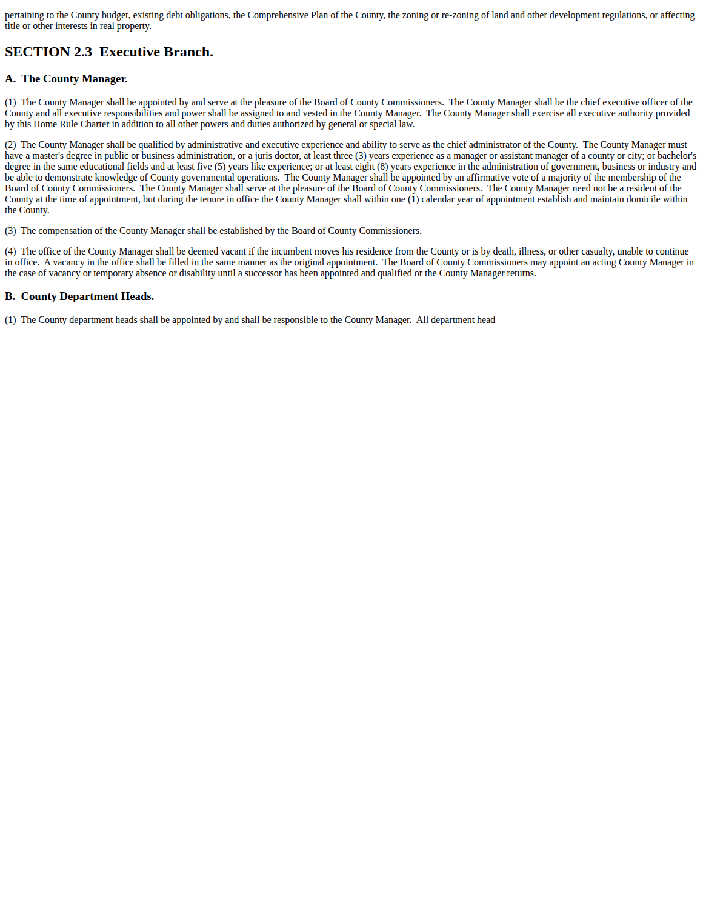pertaining to the County budget, existing debt obligations, the Comprehensive Plan of the County, the zoning or re-zoning of land and other development regulations, or affecting title or other interests in real property.
SECTION 2.3 Executive Branch.
A. The County Manager.
(1) The County Manager shall be appointed by and serve at the pleasure of the Board of County Commissioners. The County Manager shall be the chief executive officer of the County and all executive responsibilities and power shall be assigned to and vested in the County Manager. The County Manager shall exercise all executive authority provided by this Home Rule Charter in addition to all other powers and duties authorized by general or special law.
(2) The County Manager shall be qualified by administrative and executive experience and ability to serve as the chief administrator of the County. The County Manager must have a master's degree in public or business administration, or a juris doctor, at least three (3) years experience as a manager or assistant manager of a county or city; or bachelor's degree in the same educational fields and at least five (5) years like experience; or at least eight (8) years experience in the administration of government, business or industry and be able to demonstrate knowledge of County governmental operations. The County Manager shall be appointed by an affirmative vote of a majority of the membership of the Board of County Commissioners. The County Manager shall serve at the pleasure of the Board of County Commissioners. The County Manager need not be a resident of the County at the time of appointment, but during the tenure in office the County Manager shall within one (1) calendar year of appointment establish and maintain domicile within the County.
(3) The compensation of the County Manager shall be established by the Board of County Commissioners.
(4) The office of the County Manager shall be deemed vacant if the incumbent moves his residence from the County or is by death, illness, or other casualty, unable to continue in office. A vacancy in the office shall be filled in the same manner as the original appointment. The Board of County Commissioners may appoint an acting County Manager in the case of vacancy or temporary absence or disability until a successor has been appointed and qualified or the County Manager returns.
B. County Department Heads.
(1) The County department heads shall be appointed by and shall be responsible to the County Manager. All department head